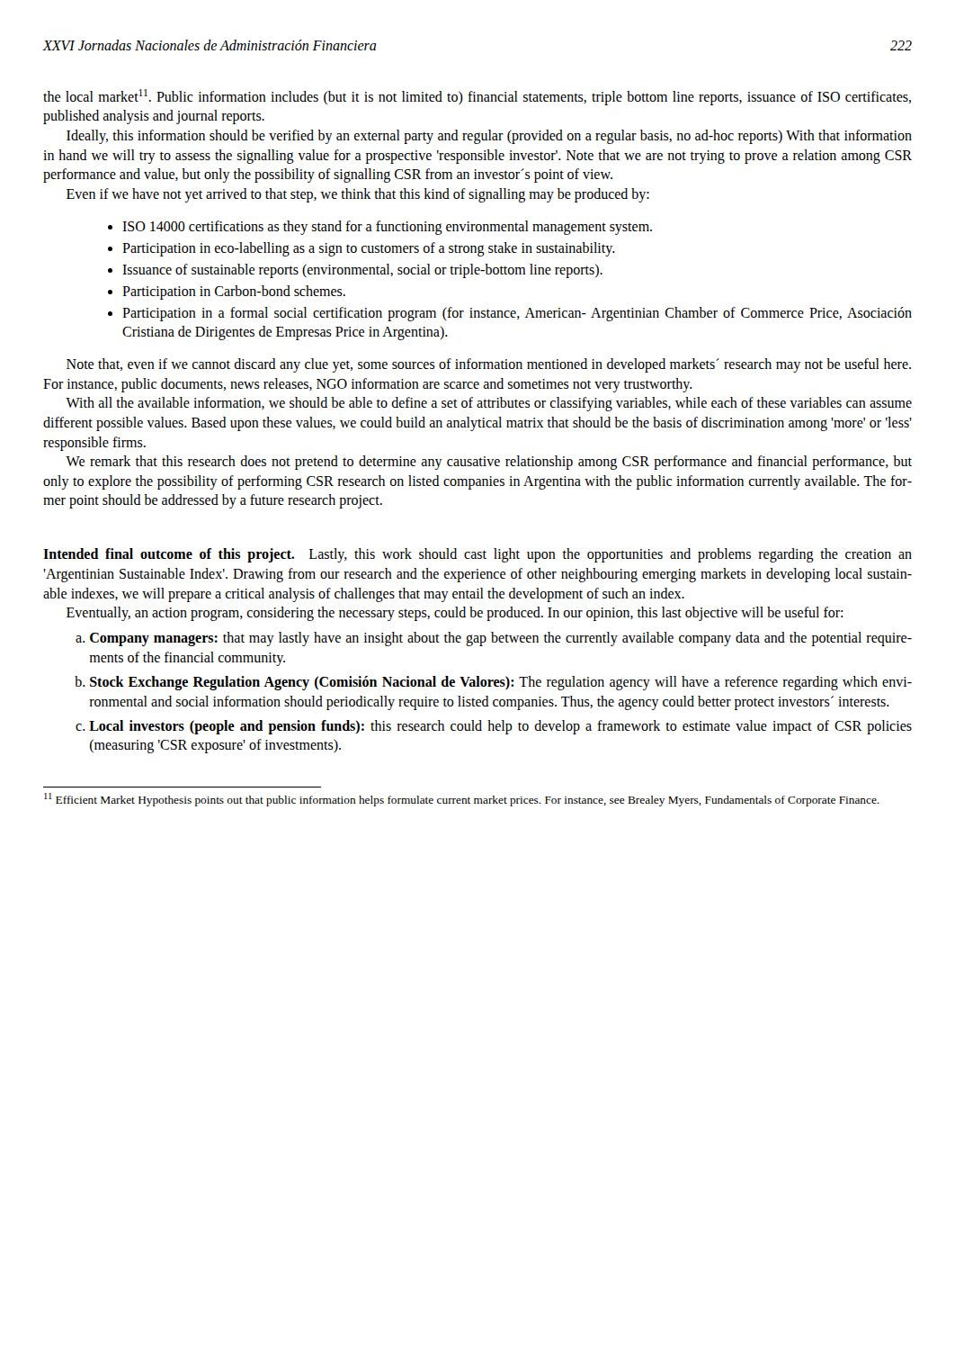XXVI Jornadas Nacionales de Administración Financiera 222
the local market11. Public information includes (but it is not limited to) financial statements, triple bottom line reports, issuance of ISO certificates, published analysis and journal reports.
Ideally, this information should be verified by an external party and regular (provided on a regular basis, no ad-hoc reports) With that information in hand we will try to assess the signalling value for a prospective 'responsible investor'. Note that we are not trying to prove a relation among CSR performance and value, but only the possibility of signalling CSR from an investor´s point of view.
Even if we have not yet arrived to that step, we think that this kind of signalling may be produced by:
ISO 14000 certifications as they stand for a functioning environmental management system.
Participation in eco-labelling as a sign to customers of a strong stake in sustainability.
Issuance of sustainable reports (environmental, social or triple-bottom line reports).
Participation in Carbon-bond schemes.
Participation in a formal social certification program (for instance, American- Argentinian Chamber of Commerce Price, Asociación Cristiana de Dirigentes de Empresas Price in Argentina).
Note that, even if we cannot discard any clue yet, some sources of information mentioned in developed markets´ research may not be useful here. For instance, public documents, news releases, NGO information are scarce and sometimes not very trustworthy.
With all the available information, we should be able to define a set of attributes or classifying variables, while each of these variables can assume different possible values. Based upon these values, we could build an analytical matrix that should be the basis of discrimination among 'more' or 'less' responsible firms.
We remark that this research does not pretend to determine any causative relationship among CSR performance and financial performance, but only to explore the possibility of performing CSR research on listed companies in Argentina with the public information currently available. The former point should be addressed by a future research project.
Intended final outcome of this project. Lastly, this work should cast light upon the opportunities and problems regarding the creation an 'Argentinian Sustainable Index'. Drawing from our research and the experience of other neighbouring emerging markets in developing local sustainable indexes, we will prepare a critical analysis of challenges that may entail the development of such an index.
Eventually, an action program, considering the necessary steps, could be produced. In our opinion, this last objective will be useful for:
Company managers: that may lastly have an insight about the gap between the currently available company data and the potential requirements of the financial community.
Stock Exchange Regulation Agency (Comisión Nacional de Valores): The regulation agency will have a reference regarding which environmental and social information should periodically require to listed companies. Thus, the agency could better protect investors´ interests.
Local investors (people and pension funds): this research could help to develop a framework to estimate value impact of CSR policies (measuring 'CSR exposure' of investments).
11 Efficient Market Hypothesis points out that public information helps formulate current market prices. For instance, see Brealey Myers, Fundamentals of Corporate Finance.